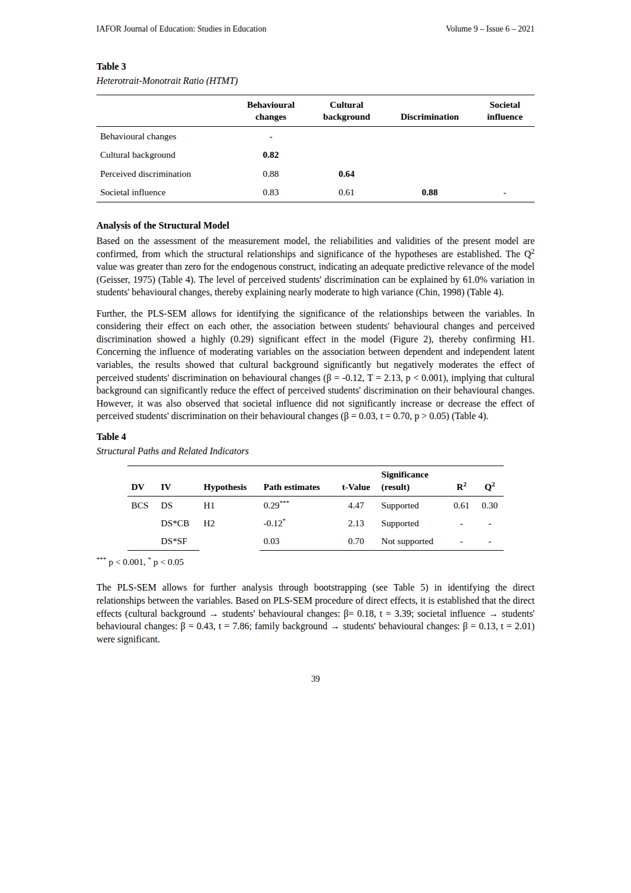IAFOR Journal of Education: Studies in Education Volume 9 – Issue 6 – 2021
Table 3
Heterotrait-Monotrait Ratio (HTMT)
| | Behavioural changes | Cultural background | Discrimination | Societal influence |
| --- | --- | --- | --- | --- |
| Behavioural changes | - | | | |
| Cultural background | 0.82 | | | |
| Perceived discrimination | 0.88 | 0.64 | | |
| Societal influence | 0.83 | 0.61 | 0.88 | - |
Analysis of the Structural Model
Based on the assessment of the measurement model, the reliabilities and validities of the present model are confirmed, from which the structural relationships and significance of the hypotheses are established. The Q2 value was greater than zero for the endogenous construct, indicating an adequate predictive relevance of the model (Geisser, 1975) (Table 4). The level of perceived students' discrimination can be explained by 61.0% variation in students' behavioural changes, thereby explaining nearly moderate to high variance (Chin, 1998) (Table 4).
Further, the PLS-SEM allows for identifying the significance of the relationships between the variables. In considering their effect on each other, the association between students' behavioural changes and perceived discrimination showed a highly (0.29) significant effect in the model (Figure 2), thereby confirming H1. Concerning the influence of moderating variables on the association between dependent and independent latent variables, the results showed that cultural background significantly but negatively moderates the effect of perceived students' discrimination on behavioural changes (β = -0.12, T = 2.13, p < 0.001), implying that cultural background can significantly reduce the effect of perceived students' discrimination on their behavioural changes. However, it was also observed that societal influence did not significantly increase or decrease the effect of perceived students' discrimination on their behavioural changes (β = 0.03, t = 0.70, p > 0.05) (Table 4).
Table 4
Structural Paths and Related Indicators
| DV | IV | Hypothesis | Path estimates | t-Value | Significance (result) | R 2 | Q 2 |
| --- | --- | --- | --- | --- | --- | --- | --- |
| BCS | DS | H1 | 0.29 *** | 4.47 | Supported | 0.61 | 0.30 |
| | DS*CB | H2 | -0.12 * | 2.13 | Supported | - | - |
| | DS*SF | 0.03 | 0.70 | Not supported | - | - |
*** p < 0.001, * p < 0.05
The PLS-SEM allows for further analysis through bootstrapping (see Table 5) in identifying the direct relationships between the variables. Based on PLS-SEM procedure of direct effects, it is established that the direct effects (cultural background → students' behavioural changes: β= 0.18, t = 3.39; societal influence → students' behavioural changes: β = 0.43, t = 7.86; family background → students' behavioural changes: β = 0.13, t = 2.01) were significant.
39